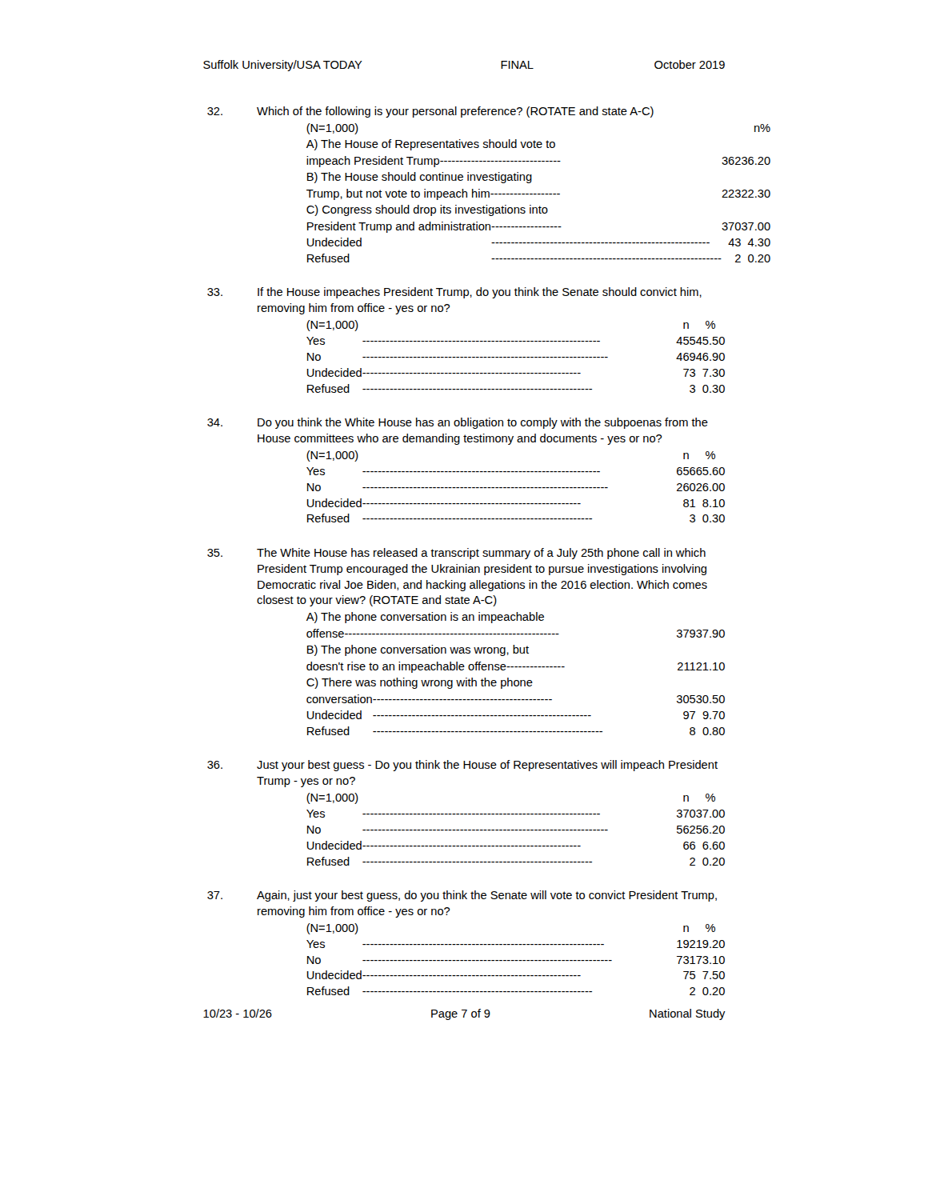Suffolk University/USA TODAY
FINAL
October 2019
32.
Which of the following is your personal preference? (ROTATE and state A-C)
| (N=1,000) | | n | % |
A) The House of Representatives should vote to
| impeach President Trump | ------------------------------- | 362 | 36.20 |
B) The House should continue investigating
| Trump, but not vote to impeach him | ------------------ | 223 | 22.30 |
C) Congress should drop its investigations into
| President Trump and administration | ------------------ | 370 | 37.00 |
| Undecided | -------------------------------------------------------- | 43 | 4.30 |
| Refused | ----------------------------------------------------------- | 2 | 0.20 |
33.
If the House impeaches President Trump, do you think the Senate should convict him, removing him from office - yes or no?
| (N=1,000) | | n | % |
| Yes | ------------------------------------------------------------- | 455 | 45.50 |
| No | --------------------------------------------------------------- | 469 | 46.90 |
| Undecided | -------------------------------------------------------- | 73 | 7.30 |
| Refused | ----------------------------------------------------------- | 3 | 0.30 |
34.
Do you think the White House has an obligation to comply with the subpoenas from the House committees who are demanding testimony and documents - yes or no?
| (N=1,000) | | n | % |
| Yes | ------------------------------------------------------------- | 656 | 65.60 |
| No | --------------------------------------------------------------- | 260 | 26.00 |
| Undecided | -------------------------------------------------------- | 81 | 8.10 |
| Refused | ----------------------------------------------------------- | 3 | 0.30 |
35.
The White House has released a transcript summary of a July 25th phone call in which President Trump encouraged the Ukrainian president to pursue investigations involving Democratic rival Joe Biden, and hacking allegations in the 2016 election. Which comes closest to your view? (ROTATE and state A-C)
A) The phone conversation is an impeachable
| offense | ------------------------------------------------------- | 379 | 37.90 |
B) The phone conversation was wrong, but
| doesn't rise to an impeachable offense | --------------- | 211 | 21.10 |
C) There was nothing wrong with the phone
| conversation | ---------------------------------------------- | 305 | 30.50 |
| Undecided | -------------------------------------------------------- | 97 | 9.70 |
| Refused | ----------------------------------------------------------- | 8 | 0.80 |
36.
Just your best guess - Do you think the House of Representatives will impeach President Trump - yes or no?
| (N=1,000) | | n | % |
| Yes | ------------------------------------------------------------- | 370 | 37.00 |
| No | --------------------------------------------------------------- | 562 | 56.20 |
| Undecided | -------------------------------------------------------- | 66 | 6.60 |
| Refused | ----------------------------------------------------------- | 2 | 0.20 |
37.
Again, just your best guess, do you think the Senate will vote to convict President Trump, removing him from office - yes or no?
| (N=1,000) | | n | % |
| Yes | -------------------------------------------------------------- | 192 | 19.20 |
| No | ---------------------------------------------------------------- | 731 | 73.10 |
| Undecided | -------------------------------------------------------- | 75 | 7.50 |
| Refused | ----------------------------------------------------------- | 2 | 0.20 |
10/23 - 10/26
Page 7 of 9
National Study